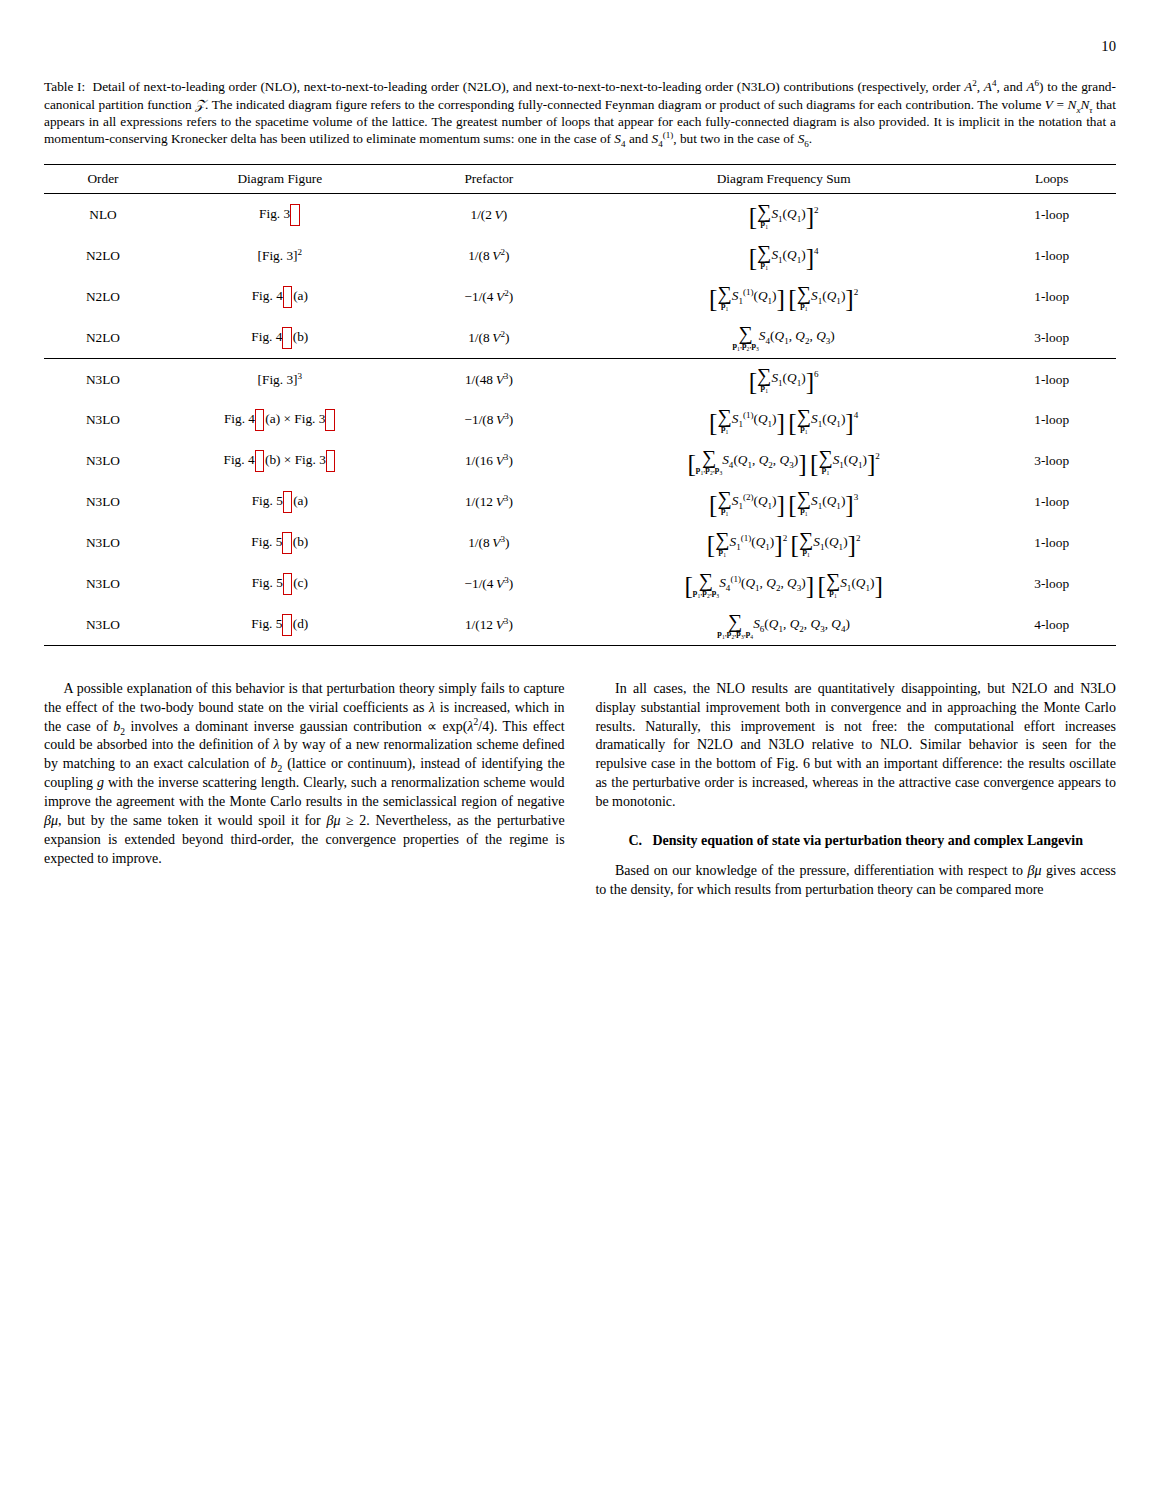10
Table I: Detail of next-to-leading order (NLO), next-to-next-to-leading order (N2LO), and next-to-next-to-next-to-leading order (N3LO) contributions (respectively, order A2, A4, and A6) to the grand-canonical partition function 𝒵. The indicated diagram figure refers to the corresponding fully-connected Feynman diagram or product of such diagrams for each contribution. The volume V = NxNτ that appears in all expressions refers to the spacetime volume of the lattice. The greatest number of loops that appear for each fully-connected diagram is also provided. It is implicit in the notation that a momentum-conserving Kronecker delta has been utilized to eliminate momentum sums: one in the case of S4 and S4(1), but two in the case of S6.
| Order | Diagram Figure | Prefactor | Diagram Frequency Sum | Loops |
| --- | --- | --- | --- | --- |
| NLO | Fig. 3 | 1/(2 V ) | [ ∑ p 1 S 1 ( Q 1 ) ] 2 | 1-loop |
| N2LO | [Fig. 3 ] 2 | 1/(8 V 2 ) | [ ∑ p 1 S 1 ( Q 1 ) ] 4 | 1-loop |
| N2LO | Fig. 4 (a) | −1/(4 V 2 ) | [ ∑ p 1 S 1 (1) ( Q 1 ) ] [ ∑ p 1 S 1 ( Q 1 ) ] 2 | 1-loop |
| N2LO | Fig. 4 (b) | 1/(8 V 2 ) | ∑ p 1 , p 2 , p 3 S 4 ( Q 1 , Q 2 , Q 3 ) | 3-loop |
| N3LO | [Fig. 3 ] 3 | 1/(48 V 3 ) | [ ∑ p 1 S 1 ( Q 1 ) ] 6 | 1-loop |
| N3LO | Fig. 4 (a) × Fig. 3 | −1/(8 V 3 ) | [ ∑ p 1 S 1 (1) ( Q 1 ) ] [ ∑ p 1 S 1 ( Q 1 ) ] 4 | 1-loop |
| N3LO | Fig. 4 (b) × Fig. 3 | 1/(16 V 3 ) | [ ∑ p 1 , p 2 , p 3 S 4 ( Q 1 , Q 2 , Q 3 ) ] [ ∑ p 1 S 1 ( Q 1 ) ] 2 | 3-loop |
| N3LO | Fig. 5 (a) | 1/(12 V 3 ) | [ ∑ p 1 S 1 (2) ( Q 1 ) ] [ ∑ p 1 S 1 ( Q 1 ) ] 3 | 1-loop |
| N3LO | Fig. 5 (b) | 1/(8 V 3 ) | [ ∑ p 1 S 1 (1) ( Q 1 ) ] 2 [ ∑ p 1 S 1 ( Q 1 ) ] 2 | 1-loop |
| N3LO | Fig. 5 (c) | −1/(4 V 3 ) | [ ∑ p 1 , p 2 , p 3 S 4 (1) ( Q 1 , Q 2 , Q 3 ) ] [ ∑ p 1 S 1 ( Q 1 ) ] | 3-loop |
| N3LO | Fig. 5 (d) | 1/(12 V 3 ) | ∑ p 1 , p 2 , p 3 , p 4 S 6 ( Q 1 , Q 2 , Q 3 , Q 4 ) | 4-loop |
A possible explanation of this behavior is that perturbation theory simply fails to capture the effect of the two-body bound state on the virial coefficients as λ is increased, which in the case of b2 involves a dominant inverse gaussian contribution ∝ exp(λ2/4). This effect could be absorbed into the definition of λ by way of a new renormalization scheme defined by matching to an exact calculation of b2 (lattice or continuum), instead of identifying the coupling g with the inverse scattering length. Clearly, such a renormalization scheme would improve the agreement with the Monte Carlo results in the semiclassical region of negative βμ, but by the same token it would spoil it for βμ ≥ 2. Nevertheless, as the perturbative expansion is extended beyond third-order, the convergence properties of the regime is expected to improve.
In all cases, the NLO results are quantitatively disappointing, but N2LO and N3LO display substantial improvement both in convergence and in approaching the Monte Carlo results. Naturally, this improvement is not free: the computational effort increases dramatically for N2LO and N3LO relative to NLO. Similar behavior is seen for the repulsive case in the bottom of Fig. 6 but with an important difference: the results oscillate as the perturbative order is increased, whereas in the attractive case convergence appears to be monotonic.
C. Density equation of state via perturbation theory and complex Langevin
Based on our knowledge of the pressure, differentiation with respect to βμ gives access to the density, for which results from perturbation theory can be compared more